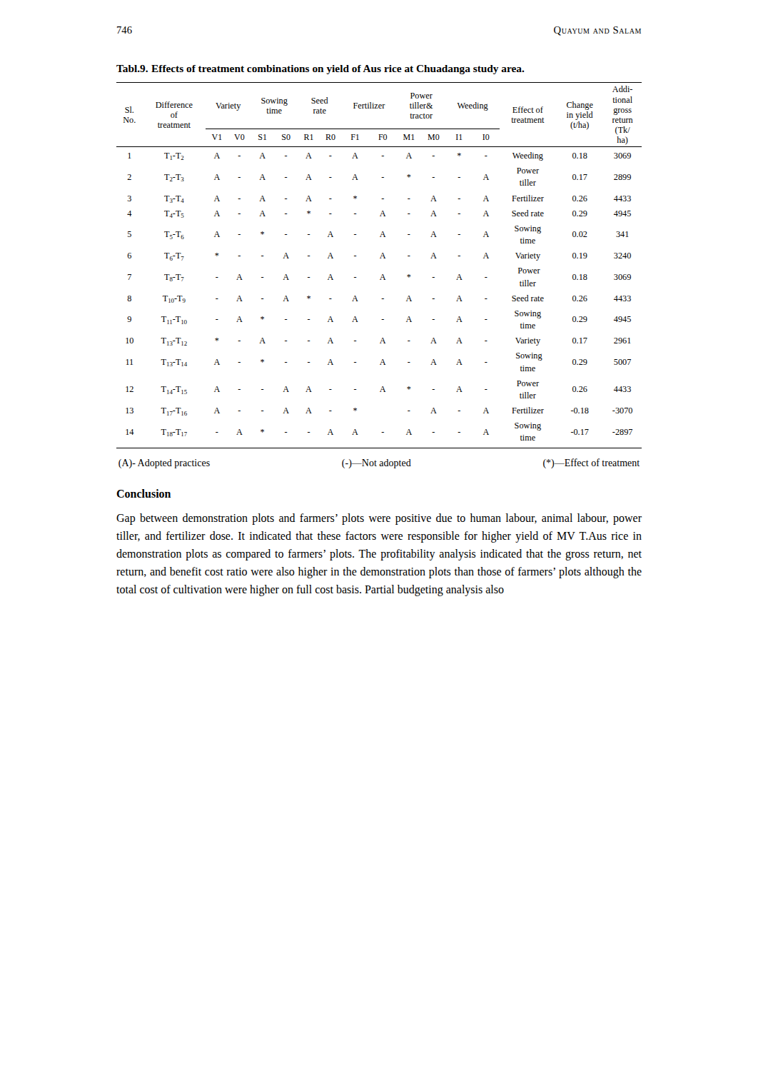746 Quayum and Salam
Tabl.9. Effects of treatment combinations on yield of Aus rice at Chuadanga study area.
| Sl. No. | Difference of treatment | Variety | Sowing time | Seed rate | Fertilizer | Power tiller& tractor | Weeding | Effect of treatment | Change in yield (t/ha) | Addi- tional gross return (Tk/ ha) |
| --- | --- | --- | --- | --- | --- | --- | --- | --- | --- | --- |
| V1 | V0 | S1 | S0 | R1 | R0 | F1 | F0 | M1 | M0 | I1 | I0 |
| 1 | T 1 -T 2 | A | - | A | - | A | - | A | - | A | - | * | - | Weeding | 0.18 | 3069 |
| 2 | T 2 -T 3 | A | - | A | - | A | - | A | - | * | - | - | A | Power tiller | 0.17 | 2899 |
| 3 | T 3 -T 4 | A | - | A | - | A | - | * | - | - | A | - | A | Fertilizer | 0.26 | 4433 |
| 4 | T 4 -T 5 | A | - | A | - | * | - | - | A | - | A | - | A | Seed rate | 0.29 | 4945 |
| 5 | T 5 -T 6 | A | - | * | - | - | A | - | A | - | A | - | A | Sowing time | 0.02 | 341 |
| 6 | T 6 -T 7 | * | - | - | A | - | A | - | A | - | A | - | A | Variety | 0.19 | 3240 |
| 7 | T 8 -T 7 | - | A | - | A | - | A | - | A | * | - | A | - | Power tiller | 0.18 | 3069 |
| 8 | T 10 -T 9 | - | A | - | A | * | - | A | - | A | - | A | - | Seed rate | 0.26 | 4433 |
| 9 | T 11 -T 10 | - | A | * | - | - | A | A | - | A | - | A | - | Sowing time | 0.29 | 4945 |
| 10 | T 13 -T 12 | * | - | A | - | - | A | - | A | - | A | A | - | Variety | 0.17 | 2961 |
| 11 | T 13 -T 14 | A | - | * | - | - | A | - | A | - | A | A | - | Sowing time | 0.29 | 5007 |
| 12 | T 14 -T 15 | A | - | - | A | A | - | - | A | * | - | A | - | Power tiller | 0.26 | 4433 |
| 13 | T 17 -T 16 | A | - | - | A | A | - | * | | - | A | - | A | Fertilizer | -0.18 | -3070 |
| 14 | T 18 -T 17 | - | A | * | - | - | A | A | - | A | - | - | A | Sowing time | -0.17 | -2897 |
(A)- Adopted practices (-)—Not adopted (*)—Effect of treatment
Conclusion
Gap between demonstration plots and farmers’ plots were positive due to human labour, animal labour, power tiller, and fertilizer dose. It indicated that these factors were responsible for higher yield of MV T.Aus rice in demonstration plots as compared to farmers’ plots. The profitability analysis indicated that the gross return, net return, and benefit cost ratio were also higher in the demonstration plots than those of farmers’ plots although the total cost of cultivation were higher on full cost basis. Partial budgeting analysis also